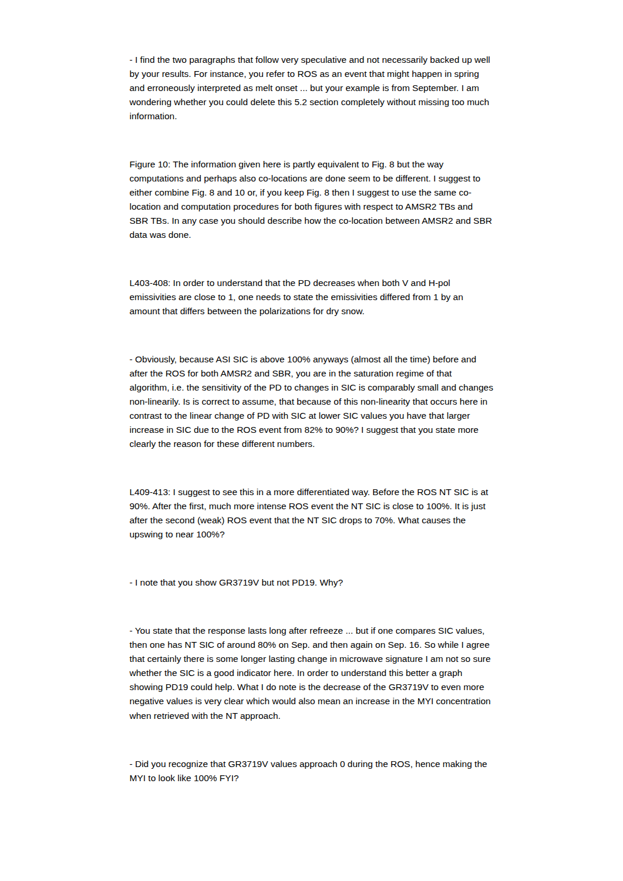- I find the two paragraphs that follow very speculative and not necessarily backed up well by your results. For instance, you refer to ROS as an event that might happen in spring and erroneously interpreted as melt onset ... but your example is from September. I am wondering whether you could delete this 5.2 section completely without missing too much information.
Figure 10: The information given here is partly equivalent to Fig. 8 but the way computations and perhaps also co-locations are done seem to be different. I suggest to either combine Fig. 8 and 10 or, if you keep Fig. 8 then I suggest to use the same co-location and computation procedures for both figures with respect to AMSR2 TBs and SBR TBs. In any case you should describe how the co-location between AMSR2 and SBR data was done.
L403-408: In order to understand that the PD decreases when both V and H-pol emissivities are close to 1, one needs to state the emissivities differed from 1 by an amount that differs between the polarizations for dry snow.
- Obviously, because ASI SIC is above 100% anyways (almost all the time) before and after the ROS for both AMSR2 and SBR, you are in the saturation regime of that algorithm, i.e. the sensitivity of the PD to changes in SIC is comparably small and changes non-linearily. Is is correct to assume, that because of this non-linearity that occurs here in contrast to the linear change of PD with SIC at lower SIC values you have that larger increase in SIC due to the ROS event from 82% to 90%? I suggest that you state more clearly the reason for these different numbers.
L409-413: I suggest to see this in a more differentiated way. Before the ROS NT SIC is at 90%. After the first, much more intense ROS event the NT SIC is close to 100%. It is just after the second (weak) ROS event that the NT SIC drops to 70%. What causes the upswing to near 100%?
- I note that you show GR3719V but not PD19. Why?
- You state that the response lasts long after refreeze ... but if one compares SIC values, then one has NT SIC of around 80% on Sep. and then again on Sep. 16. So while I agree that certainly there is some longer lasting change in microwave signature I am not so sure whether the SIC is a good indicator here. In order to understand this better a graph showing PD19 could help. What I do note is the decrease of the GR3719V to even more negative values is very clear which would also mean an increase in the MYI concentration when retrieved with the NT approach.
- Did you recognize that GR3719V values approach 0 during the ROS, hence making the MYI to look like 100% FYI?